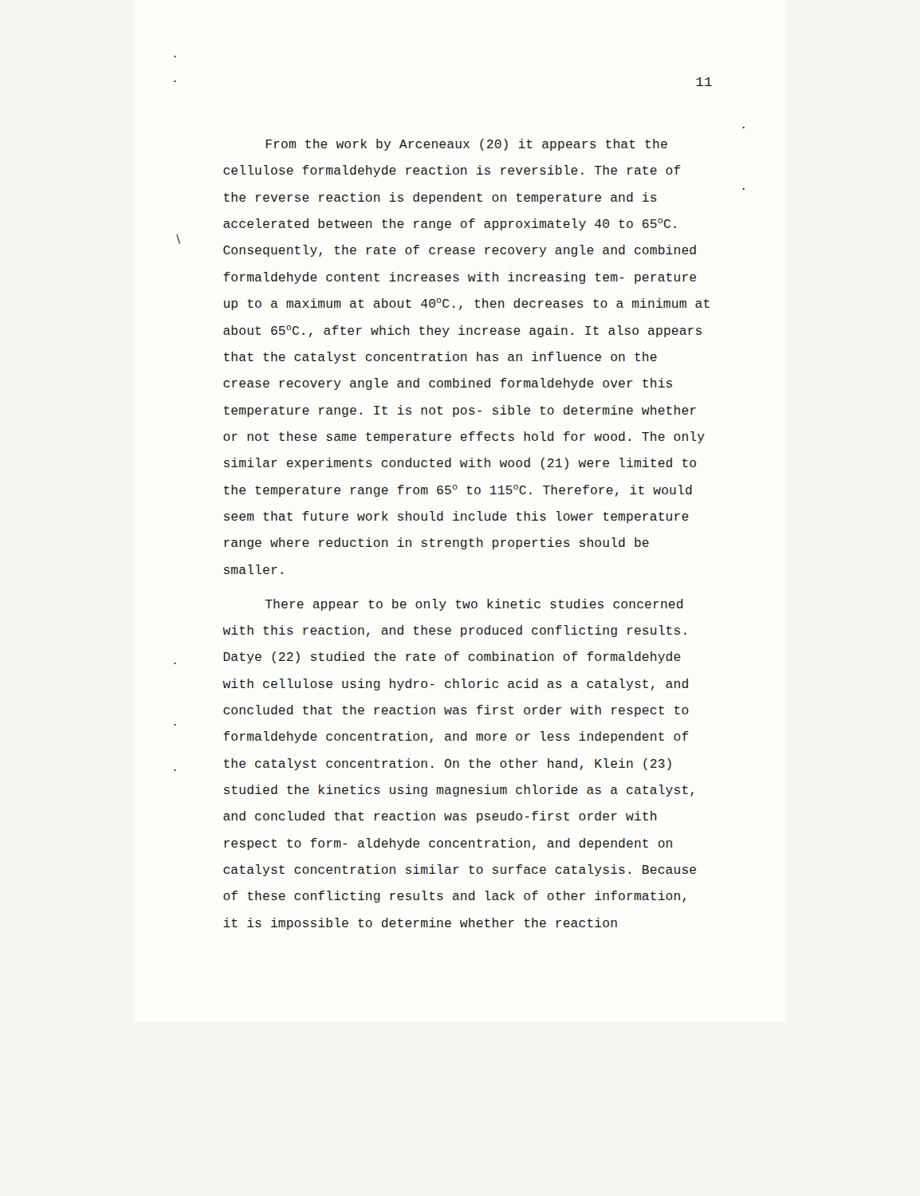. . \ . . .
. .
11
From the work by Arceneaux (20) it appears that the cellulose formaldehyde reaction is reversible. The rate of the reverse reaction is dependent on temperature and is accelerated between the range of approximately 40 to 65oC. Consequently, the rate of crease recovery angle and combined formaldehyde content increases with increasing tem- perature up to a maximum at about 40oC., then decreases to a minimum at about 65oC., after which they increase again. It also appears that the catalyst concentration has an influence on the crease recovery angle and combined formaldehyde over this temperature range. It is not pos- sible to determine whether or not these same temperature effects hold for wood. The only similar experiments conducted with wood (21) were limited to the temperature range from 65o to 115oC. Therefore, it would seem that future work should include this lower temperature range where reduction in strength properties should be smaller.
There appear to be only two kinetic studies concerned with this reaction, and these produced conflicting results. Datye (22) studied the rate of combination of formaldehyde with cellulose using hydro- chloric acid as a catalyst, and concluded that the reaction was first order with respect to formaldehyde concentration, and more or less independent of the catalyst concentration. On the other hand, Klein (23) studied the kinetics using magnesium chloride as a catalyst, and concluded that reaction was pseudo-first order with respect to form- aldehyde concentration, and dependent on catalyst concentration similar to surface catalysis. Because of these conflicting results and lack of other information, it is impossible to determine whether the reaction